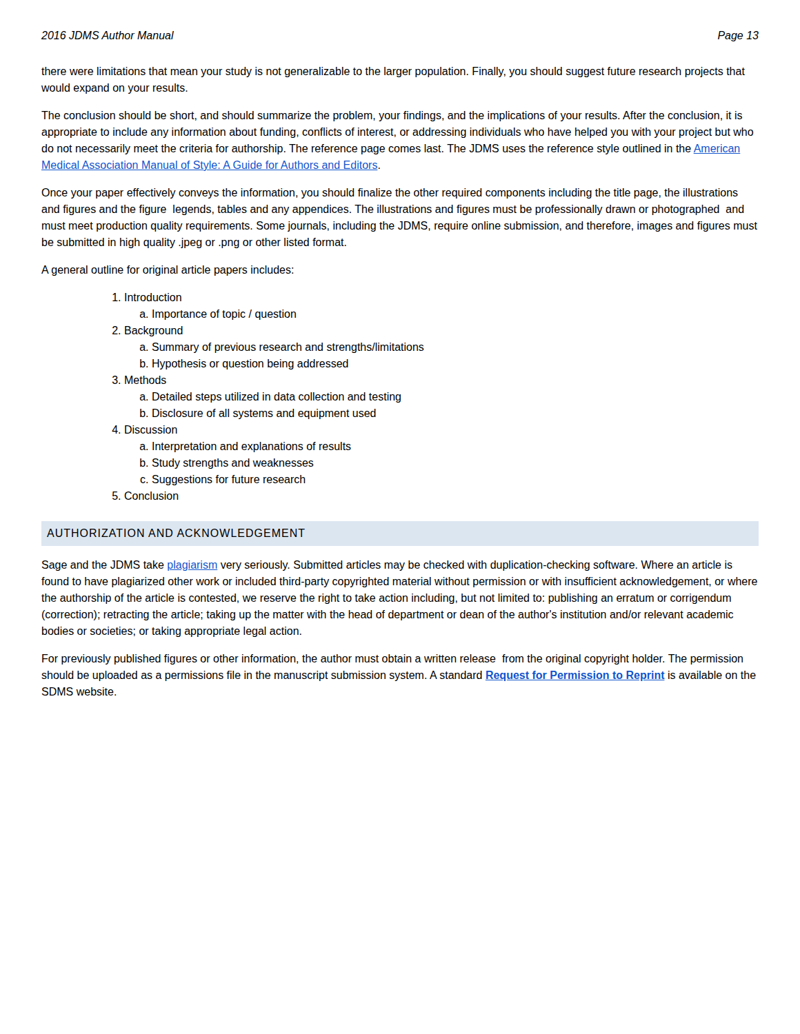2016 JDMS Author Manual Page 13
there were limitations that mean your study is not generalizable to the larger population. Finally, you should suggest future research projects that would expand on your results.
The conclusion should be short, and should summarize the problem, your findings, and the implications of your results. After the conclusion, it is appropriate to include any information about funding, conflicts of interest, or addressing individuals who have helped you with your project but who do not necessarily meet the criteria for authorship. The reference page comes last. The JDMS uses the reference style outlined in the American Medical Association Manual of Style: A Guide for Authors and Editors.
Once your paper effectively conveys the information, you should finalize the other required components including the title page, the illustrations and figures and the figure legends, tables and any appendices. The illustrations and figures must be professionally drawn or photographed and must meet production quality requirements. Some journals, including the JDMS, require online submission, and therefore, images and figures must be submitted in high quality .jpeg or .png or other listed format.
A general outline for original article papers includes:
Introduction
Importance of topic / question
Background
Summary of previous research and strengths/limitations
Hypothesis or question being addressed
Methods
Detailed steps utilized in data collection and testing
Disclosure of all systems and equipment used
Discussion
Interpretation and explanations of results
Study strengths and weaknesses
Suggestions for future research
Conclusion
AUTHORIZATION AND ACKNOWLEDGEMENT
Sage and the JDMS take plagiarism very seriously. Submitted articles may be checked with duplication-checking software. Where an article is found to have plagiarized other work or included third-party copyrighted material without permission or with insufficient acknowledgement, or where the authorship of the article is contested, we reserve the right to take action including, but not limited to: publishing an erratum or corrigendum (correction); retracting the article; taking up the matter with the head of department or dean of the author's institution and/or relevant academic bodies or societies; or taking appropriate legal action.
For previously published figures or other information, the author must obtain a written release from the original copyright holder. The permission should be uploaded as a permissions file in the manuscript submission system. A standard Request for Permission to Reprint is available on the SDMS website.